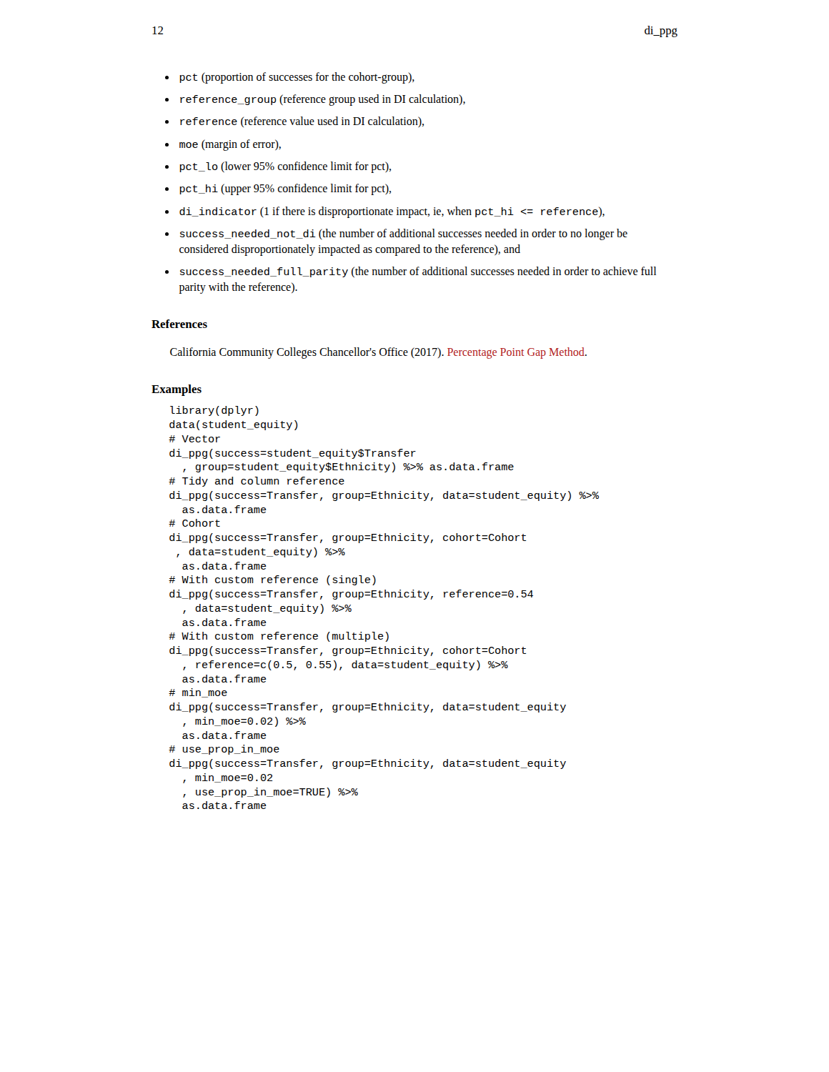12 di_ppg
pct (proportion of successes for the cohort-group),
reference_group (reference group used in DI calculation),
reference (reference value used in DI calculation),
moe (margin of error),
pct_lo (lower 95% confidence limit for pct),
pct_hi (upper 95% confidence limit for pct),
di_indicator (1 if there is disproportionate impact, ie, when pct_hi <= reference),
success_needed_not_di (the number of additional successes needed in order to no longer be considered disproportionately impacted as compared to the reference), and
success_needed_full_parity (the number of additional successes needed in order to achieve full parity with the reference).
References
California Community Colleges Chancellor's Office (2017). Percentage Point Gap Method.
Examples
library(dplyr)
data(student_equity)
# Vector
di_ppg(success=student_equity$Transfer
  , group=student_equity$Ethnicity) %>% as.data.frame
# Tidy and column reference
di_ppg(success=Transfer, group=Ethnicity, data=student_equity) %>%
  as.data.frame
# Cohort
di_ppg(success=Transfer, group=Ethnicity, cohort=Cohort
 , data=student_equity) %>%
  as.data.frame
# With custom reference (single)
di_ppg(success=Transfer, group=Ethnicity, reference=0.54
  , data=student_equity) %>%
  as.data.frame
# With custom reference (multiple)
di_ppg(success=Transfer, group=Ethnicity, cohort=Cohort
  , reference=c(0.5, 0.55), data=student_equity) %>%
  as.data.frame
# min_moe
di_ppg(success=Transfer, group=Ethnicity, data=student_equity
  , min_moe=0.02) %>%
  as.data.frame
# use_prop_in_moe
di_ppg(success=Transfer, group=Ethnicity, data=student_equity
  , min_moe=0.02
  , use_prop_in_moe=TRUE) %>%
  as.data.frame